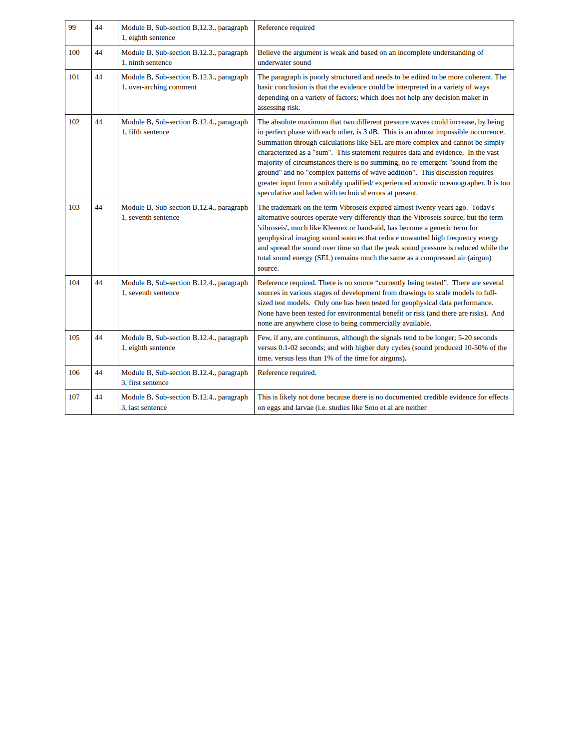| 99 | 44 | Module B, Sub-section B.12.3., paragraph 1, eighth sentence | Reference required |
| 100 | 44 | Module B, Sub-section B.12.3., paragraph 1, ninth sentence | Believe the argument is weak and based on an incomplete understanding of underwater sound |
| 101 | 44 | Module B, Sub-section B.12.3., paragraph 1, over-arching comment | The paragraph is poorly structured and needs to be edited to be more coherent. The basic conclusion is that the evidence could be interpreted in a variety of ways depending on a variety of factors; which does not help any decision maker in assessing risk. |
| 102 | 44 | Module B, Sub-section B.12.4., paragraph 1, fifth sentence | The absolute maximum that two different pressure waves could increase, by being in perfect phase with each other, is 3 dB. This is an almost impossible occurrence. Summation through calculations like SEL are more complex and cannot be simply characterized as a "sum". This statement requires data and evidence. In the vast majority of circumstances there is no summing, no re-emergent "sound from the ground" and no "complex patterns of wave addition". This discussion requires greater input from a suitably qualified/ experienced acoustic oceanographer. It is too speculative and laden with technical errors at present. |
| 103 | 44 | Module B, Sub-section B.12.4., paragraph 1, seventh sentence | The trademark on the term Vibroseis expired almost twenty years ago. Today's alternative sources operate very differently than the Vibroseis source, but the term 'vibroseis', much like Kleenex or band-aid, has become a generic term for geophysical imaging sound sources that reduce unwanted high frequency energy and spread the sound over time so that the peak sound pressure is reduced while the total sound energy (SEL) remains much the same as a compressed air (airgun) source. |
| 104 | 44 | Module B, Sub-section B.12.4., paragraph 1, seventh sentence | Reference required. There is no source “currently being tested”. There are several sources in various stages of development from drawings to scale models to full-sized test models. Only one has been tested for geophysical data performance. None have been tested for environmental benefit or risk (and there are risks). And none are anywhere close to being commercially available. |
| 105 | 44 | Module B, Sub-section B.12.4., paragraph 1, eighth sentence | Few, if any, are continuous, although the signals tend to be longer; 5-20 seconds versus 0.1-02 seconds; and with higher duty cycles (sound produced 10-50% of the time, versus less than 1% of the time for airguns), |
| 106 | 44 | Module B, Sub-section B.12.4., paragraph 3, first sentence | Reference required. |
| 107 | 44 | Module B, Sub-section B.12.4., paragraph 3, last sentence | This is likely not done because there is no documented credible evidence for effects on eggs and larvae (i.e. studies like Soto et al are neither |